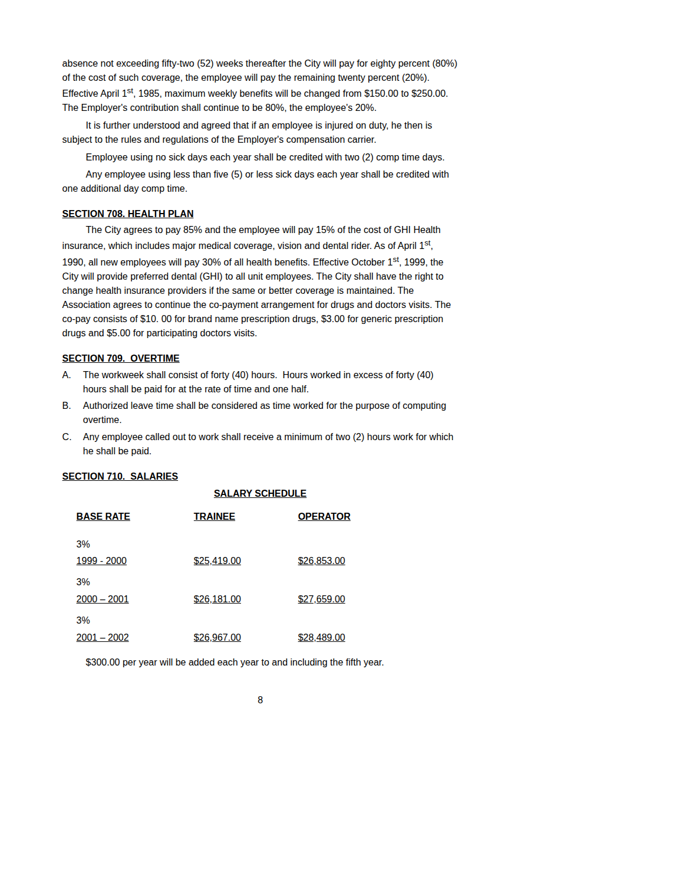absence not exceeding fifty-two (52) weeks thereafter the City will pay for eighty percent (80%) of the cost of such coverage, the employee will pay the remaining twenty percent (20%). Effective April 1st, 1985, maximum weekly benefits will be changed from $150.00 to $250.00. The Employer's contribution shall continue to be 80%, the employee's 20%.
It is further understood and agreed that if an employee is injured on duty, he then is subject to the rules and regulations of the Employer's compensation carrier.
Employee using no sick days each year shall be credited with two (2) comp time days.
Any employee using less than five (5) or less sick days each year shall be credited with one additional day comp time.
SECTION 708. HEALTH PLAN
The City agrees to pay 85% and the employee will pay 15% of the cost of GHI Health insurance, which includes major medical coverage, vision and dental rider. As of April 1st, 1990, all new employees will pay 30% of all health benefits. Effective October 1st, 1999, the City will provide preferred dental (GHI) to all unit employees. The City shall have the right to change health insurance providers if the same or better coverage is maintained. The Association agrees to continue the co-payment arrangement for drugs and doctors visits. The co-pay consists of $10. 00 for brand name prescription drugs, $3.00 for generic prescription drugs and $5.00 for participating doctors visits.
SECTION 709. OVERTIME
A.
The workweek shall consist of forty (40) hours. Hours worked in excess of forty (40) hours shall be paid for at the rate of time and one half.
B.
Authorized leave time shall be considered as time worked for the purpose of computing overtime.
C.
Any employee called out to work shall receive a minimum of two (2) hours work for which he shall be paid.
SECTION 710. SALARIES
SALARY SCHEDULE
| BASE RATE | TRAINEE | OPERATOR |
| --- | --- | --- |
| 3% | | |
| 1999 - 2000 | $25,419.00 | $26,853.00 |
| 3% | | |
| 2000 – 2001 | $26,181.00 | $27,659.00 |
| 3% | | |
| 2001 – 2002 | $26,967.00 | $28,489.00 |
$300.00 per year will be added each year to and including the fifth year.
8